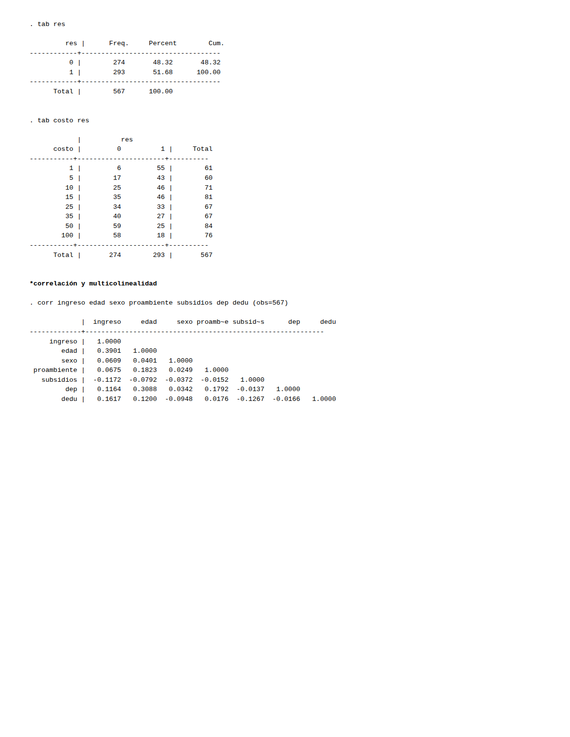. tab res
         res |      Freq.     Percent        Cum.
------------+-----------------------------------
          0 |        274       48.32       48.32
          1 |        293       51.68      100.00
------------+-----------------------------------
      Total |        567      100.00
. tab costo res
            |          res
      costo |         0          1 |     Total
-----------+----------------------+----------
          1 |         6         55 |        61
          5 |        17         43 |        60
         10 |        25         46 |        71
         15 |        35         46 |        81
         25 |        34         33 |        67
         35 |        40         27 |        67
         50 |        59         25 |        84
        100 |        58         18 |        76
-----------+----------------------+----------
      Total |       274        293 |       567
*correlación y multicolinealidad
. corr ingreso edad sexo proambiente subsidios dep dedu (obs=567)
             |  ingreso     edad     sexo proamb~e subsid~s      dep     dedu
-------------+------------------------------------------------------------
     ingreso |   1.0000
        edad |   0.3901   1.0000
        sexo |   0.0609   0.0401   1.0000
 proambiente |   0.0675   0.1823   0.0249   1.0000
   subsidios |  -0.1172  -0.0792  -0.0372  -0.0152   1.0000
         dep |   0.1164   0.3088   0.0342   0.1792  -0.0137   1.0000
        dedu |   0.1617   0.1200  -0.0948   0.0176  -0.1267  -0.0166   1.0000